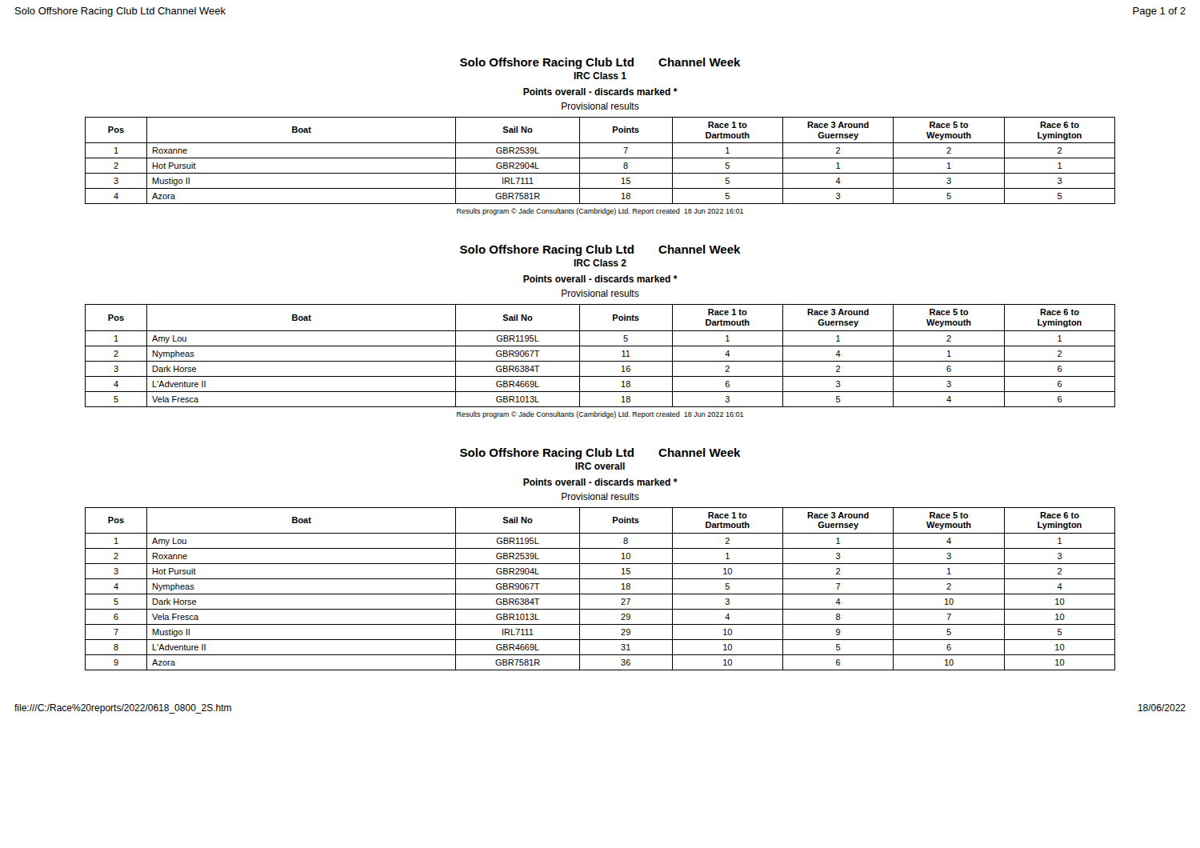Solo Offshore Racing Club Ltd Channel Week
Page 1 of 2
Solo Offshore Racing Club Ltd Channel Week
IRC Class 1
Points overall - discards marked *
Provisional results
| Pos | Boat | Sail No | Points | Race 1 to Dartmouth | Race 3 Around Guernsey | Race 5 to Weymouth | Race 6 to Lymington |
| --- | --- | --- | --- | --- | --- | --- | --- |
| 1 | Roxanne | GBR2539L | 7 | 1 | 2 | 2 | 2 |
| 2 | Hot Pursuit | GBR2904L | 8 | 5 | 1 | 1 | 1 |
| 3 | Mustigo II | IRL7111 | 15 | 5 | 4 | 3 | 3 |
| 4 | Azora | GBR7581R | 18 | 5 | 3 | 5 | 5 |
Results program © Jade Consultants (Cambridge) Ltd. Report created 18 Jun 2022 16:01
Solo Offshore Racing Club Ltd Channel Week
IRC Class 2
Points overall - discards marked *
Provisional results
| Pos | Boat | Sail No | Points | Race 1 to Dartmouth | Race 3 Around Guernsey | Race 5 to Weymouth | Race 6 to Lymington |
| --- | --- | --- | --- | --- | --- | --- | --- |
| 1 | Amy Lou | GBR1195L | 5 | 1 | 1 | 2 | 1 |
| 2 | Nympheas | GBR9067T | 11 | 4 | 4 | 1 | 2 |
| 3 | Dark Horse | GBR6384T | 16 | 2 | 2 | 6 | 6 |
| 4 | L'Adventure II | GBR4669L | 18 | 6 | 3 | 3 | 6 |
| 5 | Vela Fresca | GBR1013L | 18 | 3 | 5 | 4 | 6 |
Results program © Jade Consultants (Cambridge) Ltd. Report created 18 Jun 2022 16:01
Solo Offshore Racing Club Ltd Channel Week
IRC overall
Points overall - discards marked *
Provisional results
| Pos | Boat | Sail No | Points | Race 1 to Dartmouth | Race 3 Around Guernsey | Race 5 to Weymouth | Race 6 to Lymington |
| --- | --- | --- | --- | --- | --- | --- | --- |
| 1 | Amy Lou | GBR1195L | 8 | 2 | 1 | 4 | 1 |
| 2 | Roxanne | GBR2539L | 10 | 1 | 3 | 3 | 3 |
| 3 | Hot Pursuit | GBR2904L | 15 | 10 | 2 | 1 | 2 |
| 4 | Nympheas | GBR9067T | 18 | 5 | 7 | 2 | 4 |
| 5 | Dark Horse | GBR6384T | 27 | 3 | 4 | 10 | 10 |
| 6 | Vela Fresca | GBR1013L | 29 | 4 | 8 | 7 | 10 |
| 7 | Mustigo II | IRL7111 | 29 | 10 | 9 | 5 | 5 |
| 8 | L'Adventure II | GBR4669L | 31 | 10 | 5 | 6 | 10 |
| 9 | Azora | GBR7581R | 36 | 10 | 6 | 10 | 10 |
file:///C:/Race%20reports/2022/0618_0800_2S.htm
18/06/2022